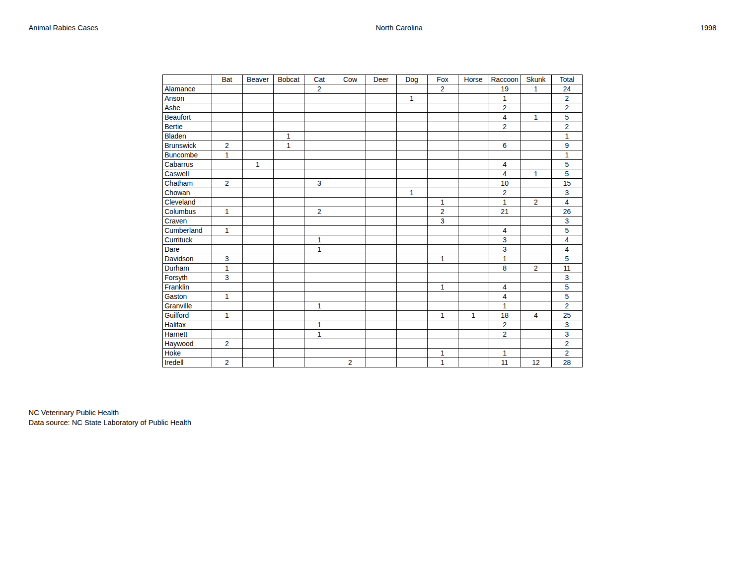Animal Rabies Cases
North Carolina
1998
| | Bat | Beaver | Bobcat | Cat | Cow | Deer | Dog | Fox | Horse | Raccoon | Skunk | Total |
| --- | --- | --- | --- | --- | --- | --- | --- | --- | --- | --- | --- | --- |
| Alamance | | | | 2 | | | | 2 | | 19 | 1 | 24 |
| Anson | | | | | | | 1 | | | 1 | | 2 |
| Ashe | | | | | | | | | | 2 | | 2 |
| Beaufort | | | | | | | | | | 4 | 1 | 5 |
| Bertie | | | | | | | | | | 2 | | 2 |
| Bladen | | | 1 | | | | | | | | | 1 |
| Brunswick | 2 | | 1 | | | | | | | 6 | | 9 |
| Buncombe | 1 | | | | | | | | | | | 1 |
| Cabarrus | | 1 | | | | | | | | 4 | | 5 |
| Caswell | | | | | | | | | | 4 | 1 | 5 |
| Chatham | 2 | | | 3 | | | | | | 10 | | 15 |
| Chowan | | | | | | | 1 | | | 2 | | 3 |
| Cleveland | | | | | | | | 1 | | 1 | 2 | 4 |
| Columbus | 1 | | | 2 | | | | 2 | | 21 | | 26 |
| Craven | | | | | | | | 3 | | | | 3 |
| Cumberland | 1 | | | | | | | | | 4 | | 5 |
| Currituck | | | | 1 | | | | | | 3 | | 4 |
| Dare | | | | 1 | | | | | | 3 | | 4 |
| Davidson | 3 | | | | | | | 1 | | 1 | | 5 |
| Durham | 1 | | | | | | | | | 8 | 2 | 11 |
| Forsyth | 3 | | | | | | | | | | | 3 |
| Franklin | | | | | | | | 1 | | 4 | | 5 |
| Gaston | 1 | | | | | | | | | 4 | | 5 |
| Granville | | | | 1 | | | | | | 1 | | 2 |
| Guilford | 1 | | | | | | | 1 | 1 | 18 | 4 | 25 |
| Halifax | | | | 1 | | | | | | 2 | | 3 |
| Harnett | | | | 1 | | | | | | 2 | | 3 |
| Haywood | 2 | | | | | | | | | | | 2 |
| Hoke | | | | | | | | 1 | | 1 | | 2 |
| Iredell | 2 | | | | 2 | | | 1 | | 11 | 12 | 28 |
NC Veterinary Public Health
Data source: NC State Laboratory of Public Health